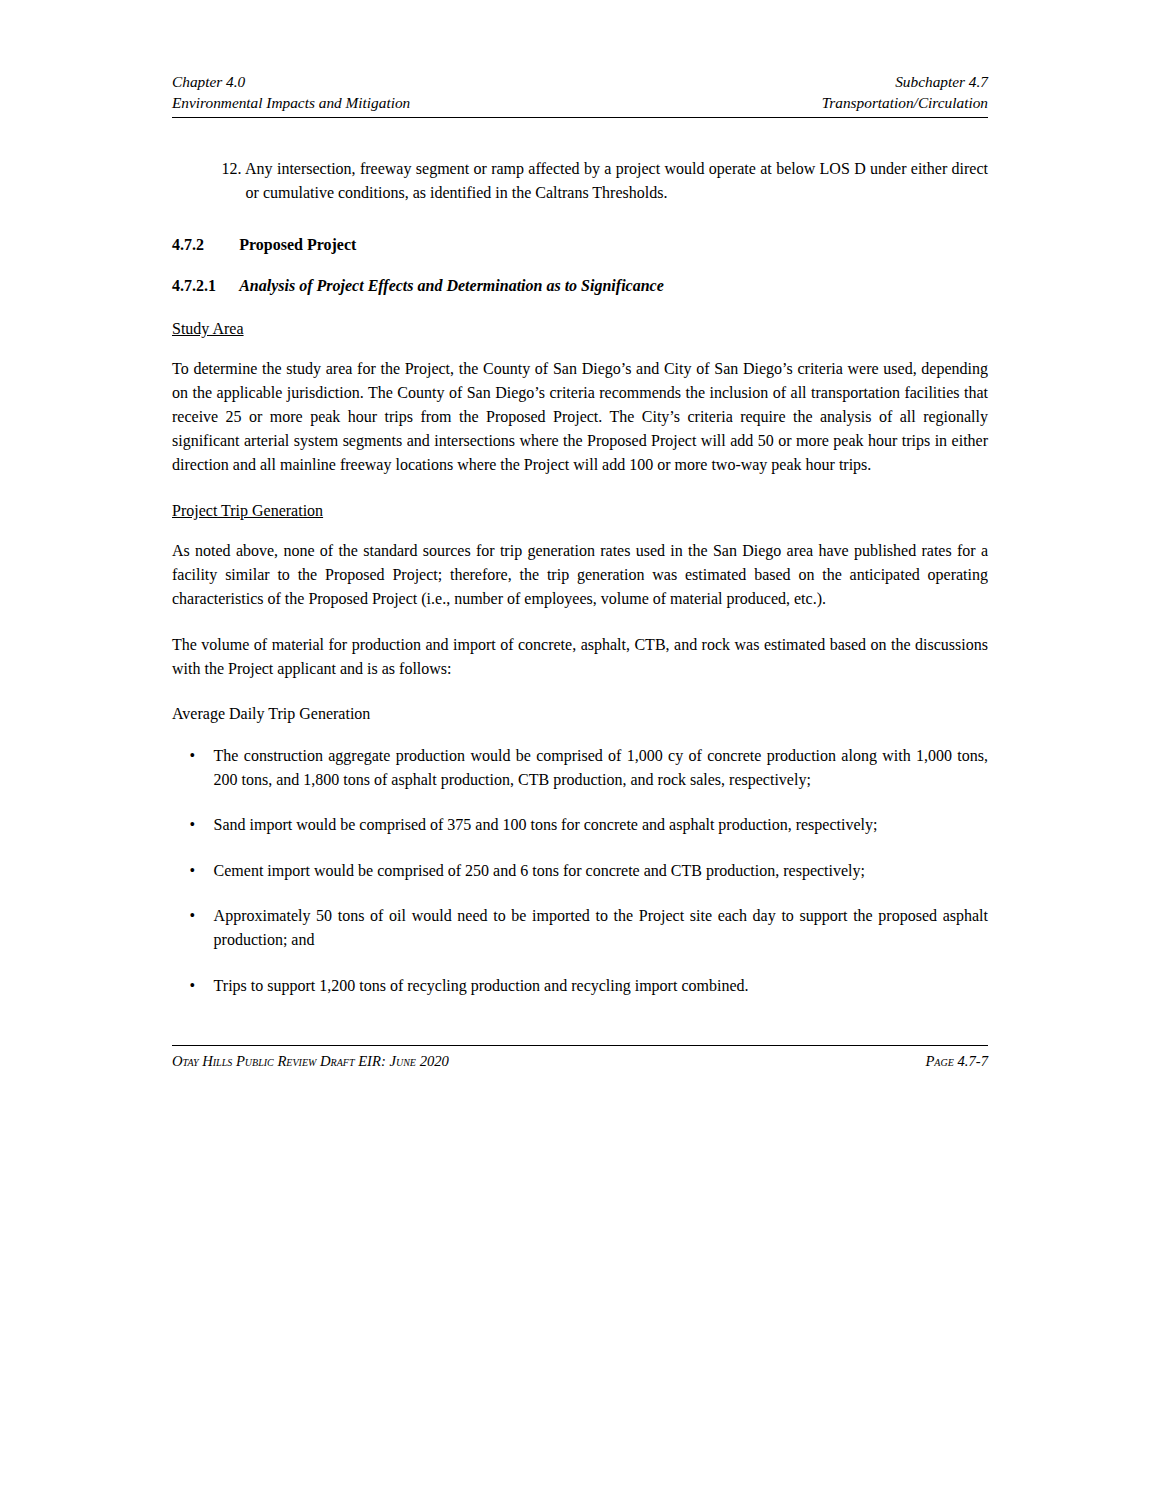Chapter 4.0
Environmental Impacts and Mitigation
Subchapter 4.7
Transportation/Circulation
12. Any intersection, freeway segment or ramp affected by a project would operate at below LOS D under either direct or cumulative conditions, as identified in the Caltrans Thresholds.
4.7.2 Proposed Project
4.7.2.1 Analysis of Project Effects and Determination as to Significance
Study Area
To determine the study area for the Project, the County of San Diego’s and City of San Diego’s criteria were used, depending on the applicable jurisdiction. The County of San Diego’s criteria recommends the inclusion of all transportation facilities that receive 25 or more peak hour trips from the Proposed Project. The City’s criteria require the analysis of all regionally significant arterial system segments and intersections where the Proposed Project will add 50 or more peak hour trips in either direction and all mainline freeway locations where the Project will add 100 or more two-way peak hour trips.
Project Trip Generation
As noted above, none of the standard sources for trip generation rates used in the San Diego area have published rates for a facility similar to the Proposed Project; therefore, the trip generation was estimated based on the anticipated operating characteristics of the Proposed Project (i.e., number of employees, volume of material produced, etc.).
The volume of material for production and import of concrete, asphalt, CTB, and rock was estimated based on the discussions with the Project applicant and is as follows:
Average Daily Trip Generation
The construction aggregate production would be comprised of 1,000 cy of concrete production along with 1,000 tons, 200 tons, and 1,800 tons of asphalt production, CTB production, and rock sales, respectively;
Sand import would be comprised of 375 and 100 tons for concrete and asphalt production, respectively;
Cement import would be comprised of 250 and 6 tons for concrete and CTB production, respectively;
Approximately 50 tons of oil would need to be imported to the Project site each day to support the proposed asphalt production; and
Trips to support 1,200 tons of recycling production and recycling import combined.
Otay Hills Public Review Draft EIR: June 2020
Page 4.7-7